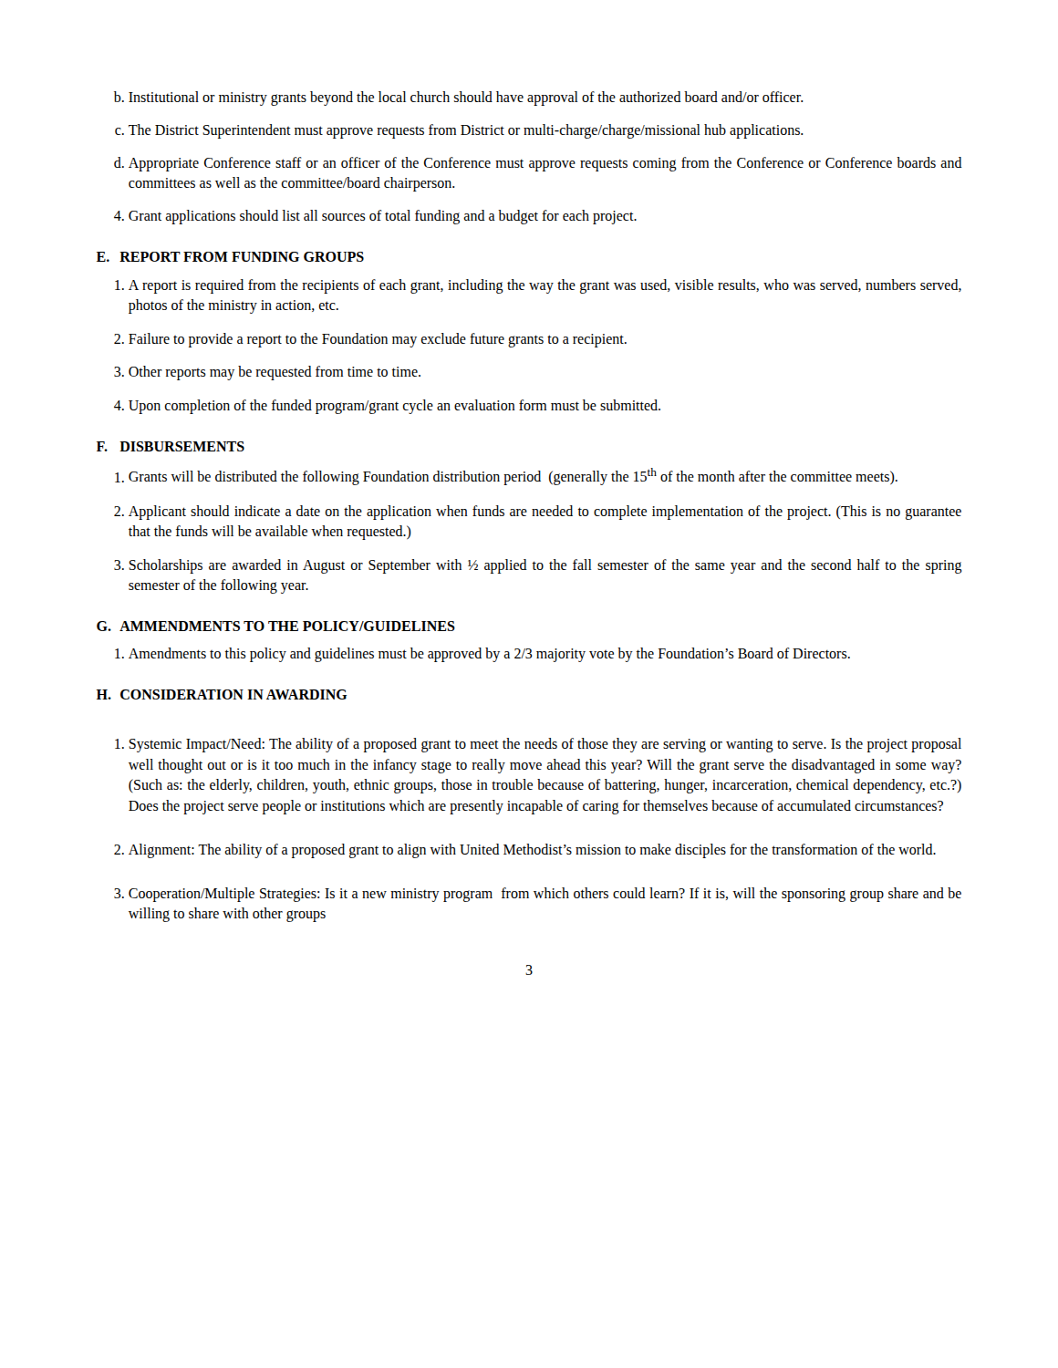Institutional or ministry grants beyond the local church should have approval of the authorized board and/or officer.
The District Superintendent must approve requests from District or multi-charge/charge/missional hub applications.
Appropriate Conference staff or an officer of the Conference must approve requests coming from the Conference or Conference boards and committees as well as the committee/board chairperson.
Grant applications should list all sources of total funding and a budget for each project.
E. REPORT FROM FUNDING GROUPS
A report is required from the recipients of each grant, including the way the grant was used, visible results, who was served, numbers served, photos of the ministry in action, etc.
Failure to provide a report to the Foundation may exclude future grants to a recipient.
Other reports may be requested from time to time.
Upon completion of the funded program/grant cycle an evaluation form must be submitted.
F. DISBURSEMENTS
Grants will be distributed the following Foundation distribution period (generally the 15th of the month after the committee meets).
Applicant should indicate a date on the application when funds are needed to complete implementation of the project. (This is no guarantee that the funds will be available when requested.)
Scholarships are awarded in August or September with ½ applied to the fall semester of the same year and the second half to the spring semester of the following year.
G. AMMENDMENTS TO THE POLICY/GUIDELINES
Amendments to this policy and guidelines must be approved by a 2/3 majority vote by the Foundation’s Board of Directors.
H. CONSIDERATION IN AWARDING
Systemic Impact/Need: The ability of a proposed grant to meet the needs of those they are serving or wanting to serve. Is the project proposal well thought out or is it too much in the infancy stage to really move ahead this year? Will the grant serve the disadvantaged in some way? (Such as: the elderly, children, youth, ethnic groups, those in trouble because of battering, hunger, incarceration, chemical dependency, etc.?) Does the project serve people or institutions which are presently incapable of caring for themselves because of accumulated circumstances?
Alignment: The ability of a proposed grant to align with United Methodist’s mission to make disciples for the transformation of the world.
Cooperation/Multiple Strategies: Is it a new ministry program from which others could learn? If it is, will the sponsoring group share and be willing to share with other groups
3